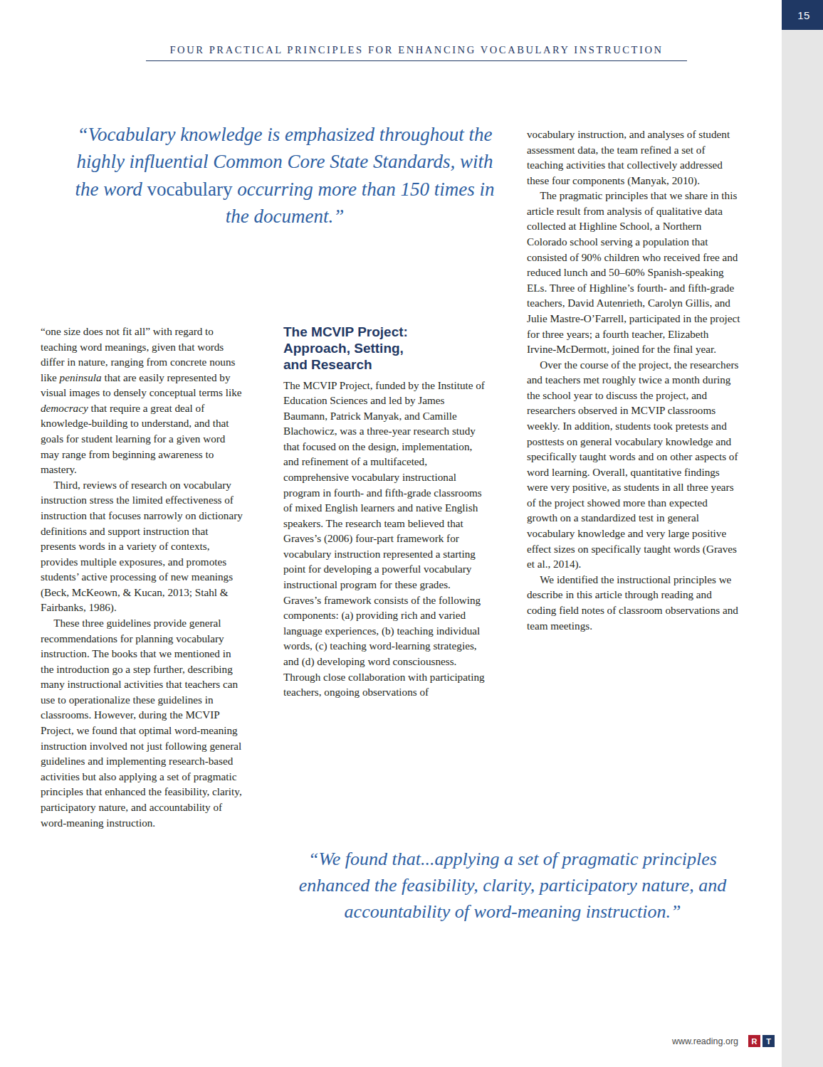15
Four Practical Principles for Enhancing Vocabulary Instruction
“Vocabulary knowledge is emphasized throughout the highly influential Common Core State Standards, with the word vocabulary occurring more than 150 times in the document.”
“one size does not fit all” with regard to teaching word meanings, given that words differ in nature, ranging from concrete nouns like peninsula that are easily represented by visual images to densely conceptual terms like democracy that require a great deal of knowledge-building to understand, and that goals for student learning for a given word may range from beginning awareness to mastery.
Third, reviews of research on vocabulary instruction stress the limited effectiveness of instruction that focuses narrowly on dictionary definitions and support instruction that presents words in a variety of contexts, provides multiple exposures, and promotes students’ active processing of new meanings (Beck, McKeown, & Kucan, 2013; Stahl & Fairbanks, 1986).
These three guidelines provide general recommendations for planning vocabulary instruction. The books that we mentioned in the introduction go a step further, describing many instructional activities that teachers can use to operationalize these guidelines in classrooms. However, during the MCVIP Project, we found that optimal word-meaning instruction involved not just following general guidelines and implementing research-based activities but also applying a set of pragmatic principles that enhanced the feasibility, clarity, participatory nature, and accountability of word-meaning instruction.
The MCVIP Project:
Approach, Setting,
and Research
The MCVIP Project, funded by the Institute of Education Sciences and led by James Baumann, Patrick Manyak, and Camille Blachowicz, was a three-year research study that focused on the design, implementation, and refinement of a multifaceted, comprehensive vocabulary instructional program in fourth- and fifth-grade classrooms of mixed English learners and native English speakers. The research team believed that Graves’s (2006) four-part framework for vocabulary instruction represented a starting point for developing a powerful vocabulary instructional program for these grades. Graves’s framework consists of the following components: (a) providing rich and varied language experiences, (b) teaching individual words, (c) teaching word-learning strategies, and (d) developing word consciousness. Through close collaboration with participating teachers, ongoing observations of
vocabulary instruction, and analyses of student assessment data, the team refined a set of teaching activities that collectively addressed these four components (Manyak, 2010).
The pragmatic principles that we share in this article result from analysis of qualitative data collected at Highline School, a Northern Colorado school serving a population that consisted of 90% children who received free and reduced lunch and 50–60% Spanish-speaking ELs. Three of Highline’s fourth- and fifth-grade teachers, David Autenrieth, Carolyn Gillis, and Julie Mastre-O’Farrell, participated in the project for three years; a fourth teacher, Elizabeth Irvine-McDermott, joined for the final year.
Over the course of the project, the researchers and teachers met roughly twice a month during the school year to discuss the project, and researchers observed in MCVIP classrooms weekly. In addition, students took pretests and posttests on general vocabulary knowledge and specifically taught words and on other aspects of word learning. Overall, quantitative findings were very positive, as students in all three years of the project showed more than expected growth on a standardized test in general vocabulary knowledge and very large positive effect sizes on specifically taught words (Graves et al., 2014).
We identified the instructional principles we describe in this article through reading and coding field notes of classroom observations and team meetings.
“We found that...applying a set of pragmatic principles enhanced the feasibility, clarity, participatory nature, and accountability of word-meaning instruction.”
www.reading.org RT